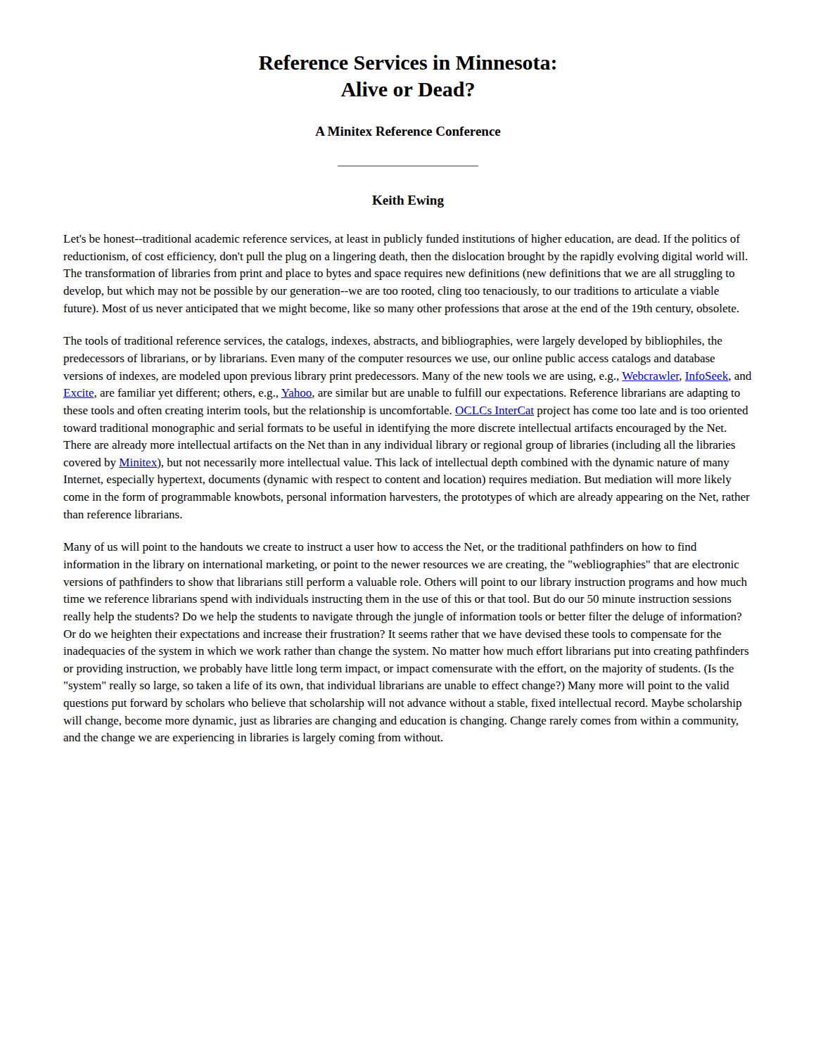Reference Services in Minnesota:
Alive or Dead?
A Minitex Reference Conference
Keith Ewing
Let's be honest--traditional academic reference services, at least in publicly funded institutions of higher education, are dead. If the politics of reductionism, of cost efficiency, don't pull the plug on a lingering death, then the dislocation brought by the rapidly evolving digital world will. The transformation of libraries from print and place to bytes and space requires new definitions (new definitions that we are all struggling to develop, but which may not be possible by our generation--we are too rooted, cling too tenaciously, to our traditions to articulate a viable future). Most of us never anticipated that we might become, like so many other professions that arose at the end of the 19th century, obsolete.
The tools of traditional reference services, the catalogs, indexes, abstracts, and bibliographies, were largely developed by bibliophiles, the predecessors of librarians, or by librarians. Even many of the computer resources we use, our online public access catalogs and database versions of indexes, are modeled upon previous library print predecessors. Many of the new tools we are using, e.g., Webcrawler, InfoSeek, and Excite, are familiar yet different; others, e.g., Yahoo, are similar but are unable to fulfill our expectations. Reference librarians are adapting to these tools and often creating interim tools, but the relationship is uncomfortable. OCLCs InterCat project has come too late and is too oriented toward traditional monographic and serial formats to be useful in identifying the more discrete intellectual artifacts encouraged by the Net. There are already more intellectual artifacts on the Net than in any individual library or regional group of libraries (including all the libraries covered by Minitex), but not necessarily more intellectual value. This lack of intellectual depth combined with the dynamic nature of many Internet, especially hypertext, documents (dynamic with respect to content and location) requires mediation. But mediation will more likely come in the form of programmable knowbots, personal information harvesters, the prototypes of which are already appearing on the Net, rather than reference librarians.
Many of us will point to the handouts we create to instruct a user how to access the Net, or the traditional pathfinders on how to find information in the library on international marketing, or point to the newer resources we are creating, the "webliographies" that are electronic versions of pathfinders to show that librarians still perform a valuable role. Others will point to our library instruction programs and how much time we reference librarians spend with individuals instructing them in the use of this or that tool. But do our 50 minute instruction sessions really help the students? Do we help the students to navigate through the jungle of information tools or better filter the deluge of information? Or do we heighten their expectations and increase their frustration? It seems rather that we have devised these tools to compensate for the inadequacies of the system in which we work rather than change the system. No matter how much effort librarians put into creating pathfinders or providing instruction, we probably have little long term impact, or impact comensurate with the effort, on the majority of students. (Is the "system" really so large, so taken a life of its own, that individual librarians are unable to effect change?) Many more will point to the valid questions put forward by scholars who believe that scholarship will not advance without a stable, fixed intellectual record. Maybe scholarship will change, become more dynamic, just as libraries are changing and education is changing. Change rarely comes from within a community, and the change we are experiencing in libraries is largely coming from without.